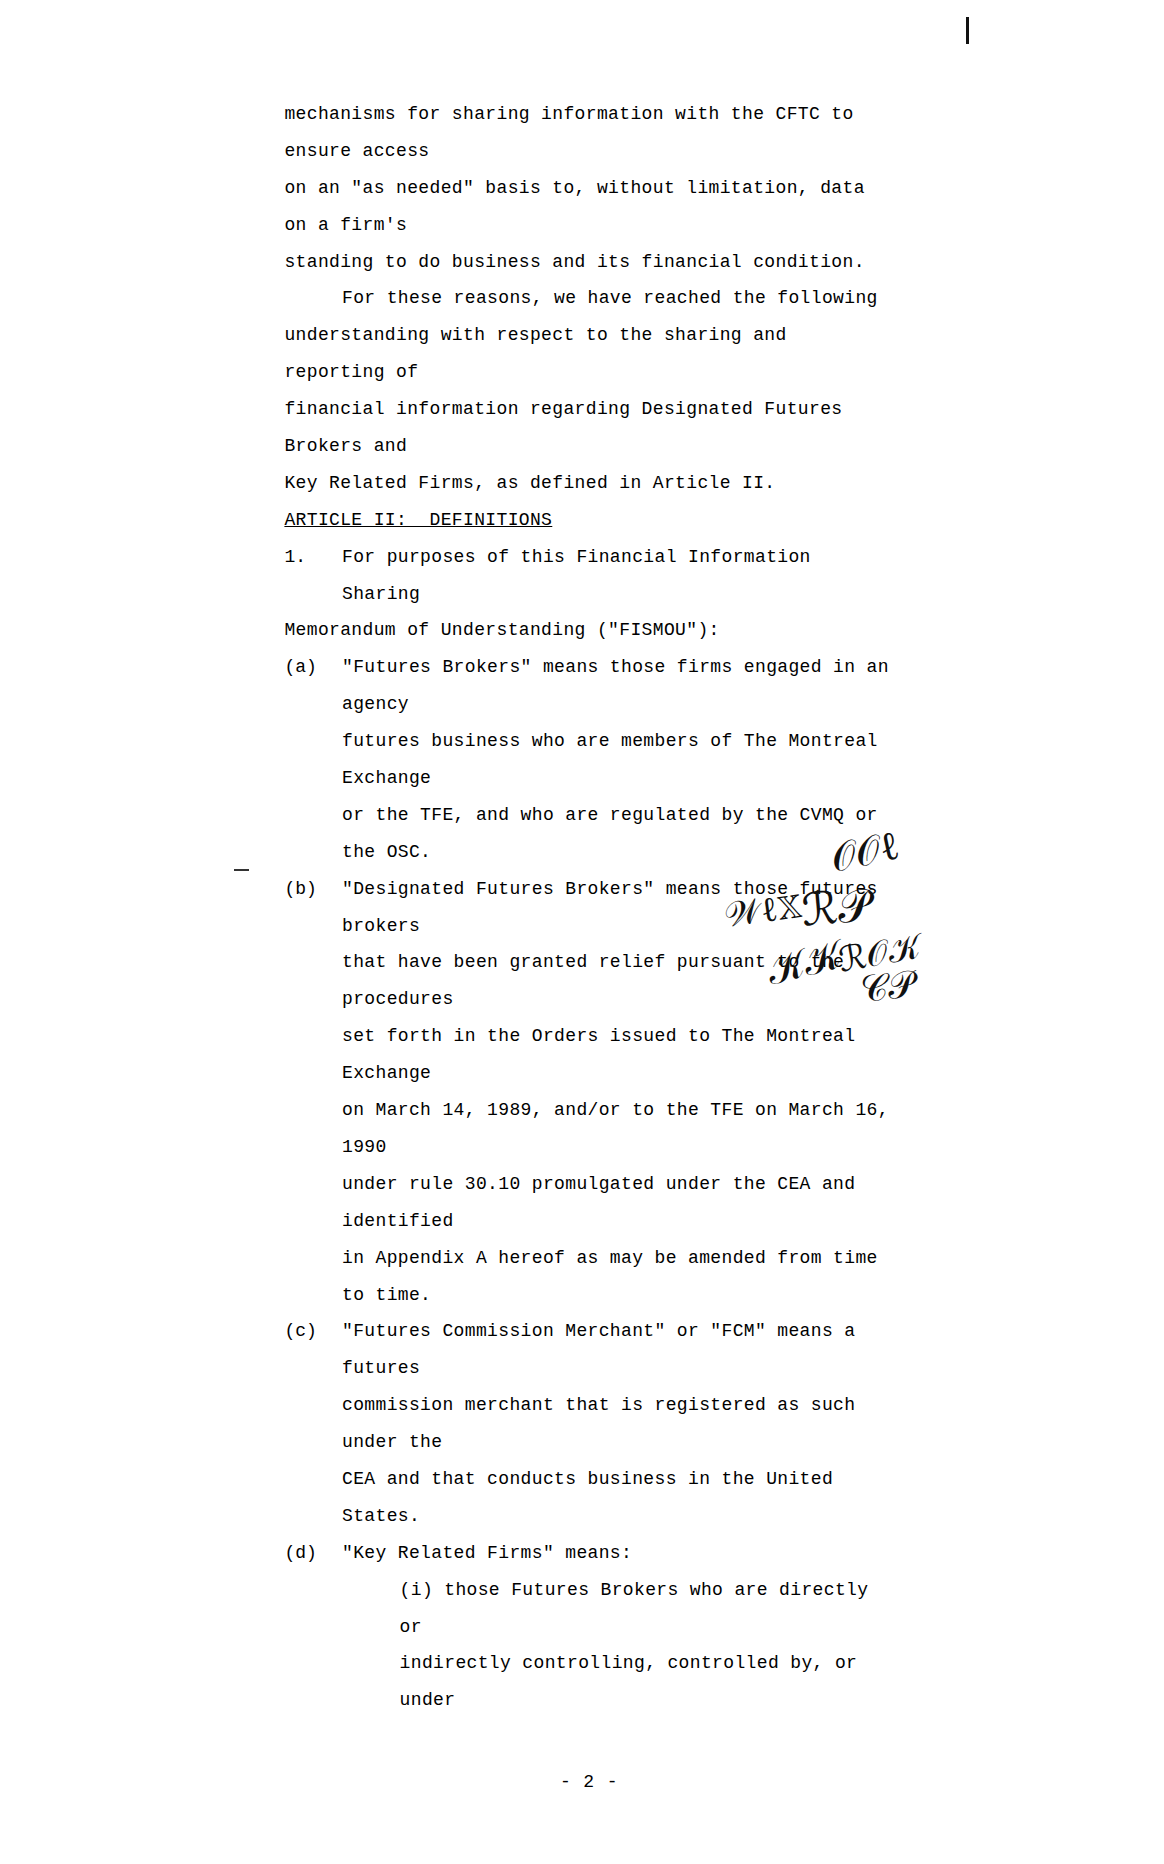mechanisms for sharing information with the CFTC to ensure access
on an "as needed" basis to, without limitation, data on a firm's
standing to do business and its financial condition.
For these reasons, we have reached the following
understanding with respect to the sharing and reporting of
financial information regarding Designated Futures Brokers and
Key Related Firms, as defined in Article II.
ARTICLE II: DEFINITIONS
1.
For purposes of this Financial Information Sharing
Memorandum of Understanding ("FISMOU"):
(a)
"Futures Brokers" means those firms engaged in an agency
futures business who are members of The Montreal Exchange
or the TFE, and who are regulated by the CVMQ or the OSC.
(b)
"Designated Futures Brokers" means those futures brokers
that have been granted relief pursuant to the procedures
set forth in the Orders issued to The Montreal Exchange
on March 14, 1989, and/or to the TFE on March 16, 1990
under rule 30.10 promulgated under the CEA and identified
in Appendix A hereof as may be amended from time to time.
(c)
"Futures Commission Merchant" or "FCM" means a futures
commission merchant that is registered as such under the
CEA and that conducts business in the United States.
(d)
"Key Related Firms" means:
(i) those Futures Brokers who are directly or
indirectly controlling, controlled by, or under
- 2 -
𝒪𝒪ℓ 𝒲ℓ𝕏 ℛ𝒫 𝒦𝒦 ℛ𝒪𝒦 𝒞𝒫